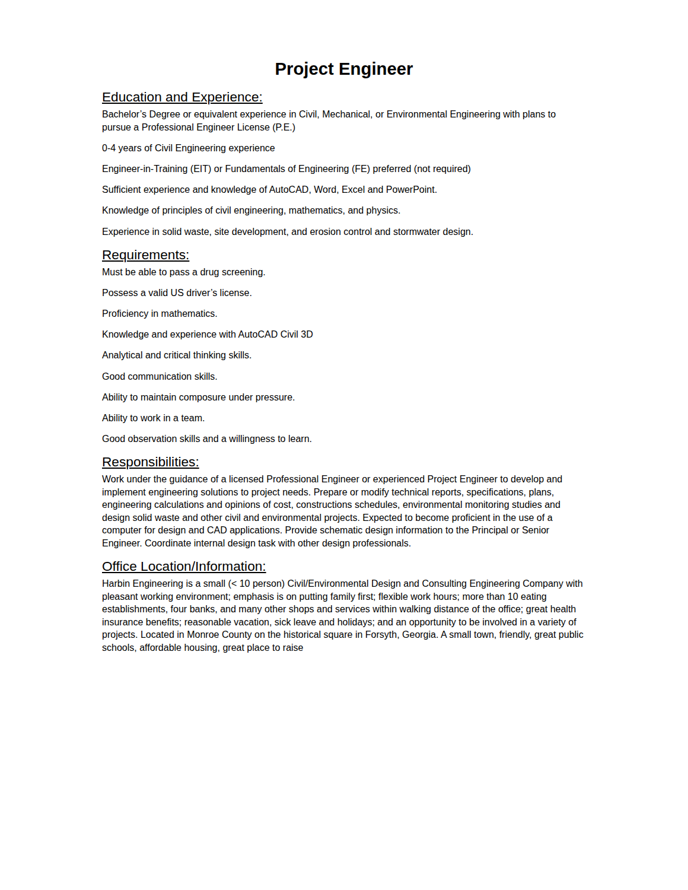Project Engineer
Education and Experience:
Bachelor’s Degree or equivalent experience in Civil, Mechanical, or Environmental Engineering with plans to pursue a Professional Engineer License (P.E.)
0-4 years of Civil Engineering experience
Engineer-in-Training (EIT) or Fundamentals of Engineering (FE) preferred (not required)
Sufficient experience and knowledge of AutoCAD, Word, Excel and PowerPoint.
Knowledge of principles of civil engineering, mathematics, and physics.
Experience in solid waste, site development, and erosion control and stormwater design.
Requirements:
Must be able to pass a drug screening.
Possess a valid US driver’s license.
Proficiency in mathematics.
Knowledge and experience with AutoCAD Civil 3D
Analytical and critical thinking skills.
Good communication skills.
Ability to maintain composure under pressure.
Ability to work in a team.
Good observation skills and a willingness to learn.
Responsibilities:
Work under the guidance of a licensed Professional Engineer or experienced Project Engineer to develop and implement engineering solutions to project needs. Prepare or modify technical reports, specifications, plans, engineering calculations and opinions of cost, constructions schedules, environmental monitoring studies and design solid waste and other civil and environmental projects. Expected to become proficient in the use of a computer for design and CAD applications. Provide schematic design information to the Principal or Senior Engineer. Coordinate internal design task with other design professionals.
Office Location/Information:
Harbin Engineering is a small (< 10 person) Civil/Environmental Design and Consulting Engineering Company with pleasant working environment; emphasis is on putting family first; flexible work hours; more than 10 eating establishments, four banks, and many other shops and services within walking distance of the office; great health insurance benefits; reasonable vacation, sick leave and holidays; and an opportunity to be involved in a variety of projects. Located in Monroe County on the historical square in Forsyth, Georgia. A small town, friendly, great public schools, affordable housing, great place to raise